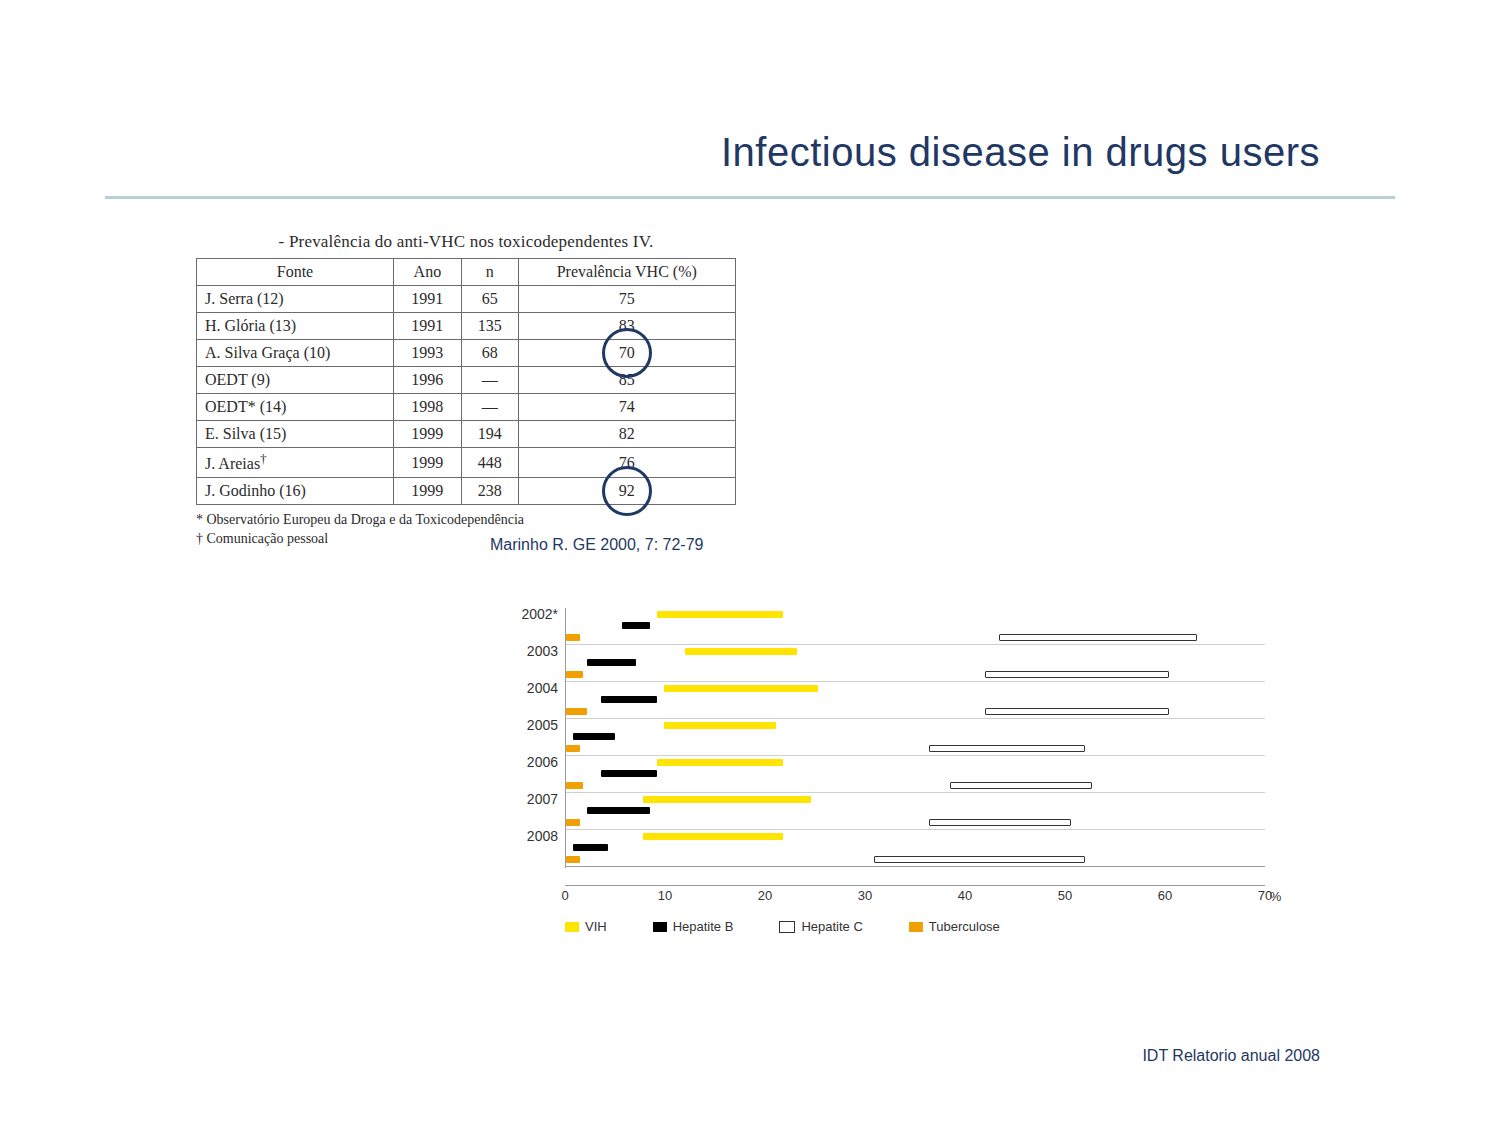Infectious disease in drugs users
- Prevalência do anti-VHC nos toxicodependentes IV.
| Fonte | Ano | n | Prevalência VHC (%) |
| --- | --- | --- | --- |
| J. Serra (12) | 1991 | 65 | 75 |
| H. Glória (13) | 1991 | 135 | 83 |
| A. Silva Graça (10) | 1993 | 68 | 70 |
| OEDT (9) | 1996 | — | 85 |
| OEDT* (14) | 1998 | — | 74 |
| E. Silva (15) | 1999 | 194 | 82 |
| J. Areias † | 1999 | 448 | 76 |
| J. Godinho (16) | 1999 | 238 | 92 |
* Observatório Europeu da Droga e da Toxicodependência
† Comunicação pessoal
Marinho R. GE 2000, 7: 72-79
2002*
2003
2004
2005
2006
2007
2008
0 10 20 30 40 50 60 70 %
VIH Hepatite B Hepatite C Tuberculose
IDT Relatorio anual 2008